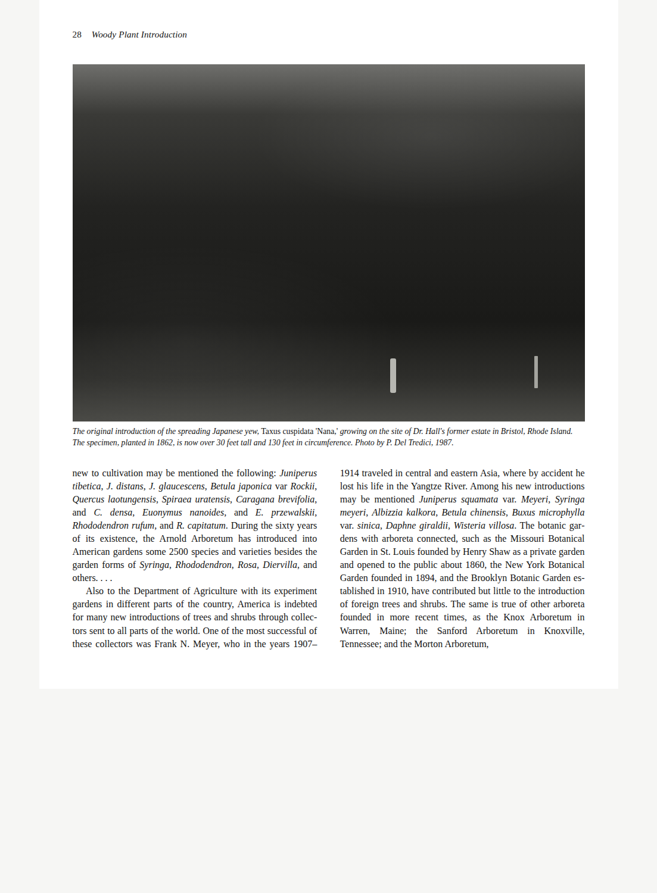28 Woody Plant Introduction
The original introduction of the spreading Japanese yew, Taxus cuspidata 'Nana,' growing on the site of Dr. Hall's former estate in Bristol, Rhode Island. The specimen, planted in 1862, is now over 30 feet tall and 130 feet in circumference. Photo by P. Del Tredici, 1987.
new to cultivation may be mentioned the following: Juniperus tibetica, J. distans, J. glaucescens, Betula japonica var Rockii, Quercus laotungensis, Spiraea uratensis, Caragana brevifolia, and C. densa, Euonymus nanoides, and E. przewalskii, Rhododendron rufum, and R. capitatum. During the sixty years of its existence, the Arnold Arboretum has introduced into American gardens some 2500 species and varieties besides the garden forms of Syringa, Rhododendron, Rosa, Diervilla, and others. . . .
Also to the Department of Agriculture with its experiment gardens in different parts of the country, America is indebted for many new introductions of trees and shrubs through collectors sent to all parts of the world. One of the most successful of these collectors was Frank N. Meyer, who in the years 1907–1914 traveled in central and eastern Asia, where by accident he lost his life in the Yangtze River. Among his new introductions may be mentioned Juniperus squamata var. Meyeri, Syringa meyeri, Albizzia kalkora, Betula chinensis, Buxus microphylla var. sinica, Daphne giraldii, Wisteria villosa. The botanic gardens with arboreta connected, such as the Missouri Botanical Garden in St. Louis founded by Henry Shaw as a private garden and opened to the public about 1860, the New York Botanical Garden founded in 1894, and the Brooklyn Botanic Garden established in 1910, have contributed but little to the introduction of foreign trees and shrubs. The same is true of other arboreta founded in more recent times, as the Knox Arboretum in Warren, Maine; the Sanford Arboretum in Knoxville, Tennessee; and the Morton Arboretum,